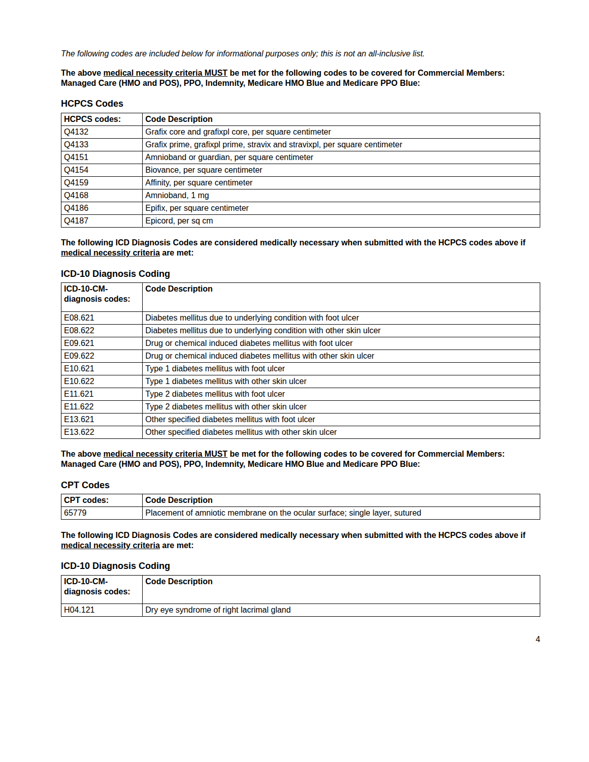The following codes are included below for informational purposes only; this is not an all-inclusive list.
The above medical necessity criteria MUST be met for the following codes to be covered for Commercial Members: Managed Care (HMO and POS), PPO, Indemnity, Medicare HMO Blue and Medicare PPO Blue:
HCPCS Codes
| HCPCS codes: | Code Description |
| --- | --- |
| Q4132 | Grafix core and grafixpl core, per square centimeter |
| Q4133 | Grafix prime, grafixpl prime, stravix and stravixpl, per square centimeter |
| Q4151 | Amnioband or guardian, per square centimeter |
| Q4154 | Biovance, per square centimeter |
| Q4159 | Affinity, per square centimeter |
| Q4168 | Amnioband, 1 mg |
| Q4186 | Epifix, per square centimeter |
| Q4187 | Epicord, per sq cm |
The following ICD Diagnosis Codes are considered medically necessary when submitted with the HCPCS codes above if medical necessity criteria are met:
ICD-10 Diagnosis Coding
| ICD-10-CM-diagnosis codes: | Code Description |
| --- | --- |
| E08.621 | Diabetes mellitus due to underlying condition with foot ulcer |
| E08.622 | Diabetes mellitus due to underlying condition with other skin ulcer |
| E09.621 | Drug or chemical induced diabetes mellitus with foot ulcer |
| E09.622 | Drug or chemical induced diabetes mellitus with other skin ulcer |
| E10.621 | Type 1 diabetes mellitus with foot ulcer |
| E10.622 | Type 1 diabetes mellitus with other skin ulcer |
| E11.621 | Type 2 diabetes mellitus with foot ulcer |
| E11.622 | Type 2 diabetes mellitus with other skin ulcer |
| E13.621 | Other specified diabetes mellitus with foot ulcer |
| E13.622 | Other specified diabetes mellitus with other skin ulcer |
The above medical necessity criteria MUST be met for the following codes to be covered for Commercial Members: Managed Care (HMO and POS), PPO, Indemnity, Medicare HMO Blue and Medicare PPO Blue:
CPT Codes
| CPT codes: | Code Description |
| --- | --- |
| 65779 | Placement of amniotic membrane on the ocular surface; single layer, sutured |
The following ICD Diagnosis Codes are considered medically necessary when submitted with the HCPCS codes above if medical necessity criteria are met:
ICD-10 Diagnosis Coding
| ICD-10-CM-diagnosis codes: | Code Description |
| --- | --- |
| H04.121 | Dry eye syndrome of right lacrimal gland |
4